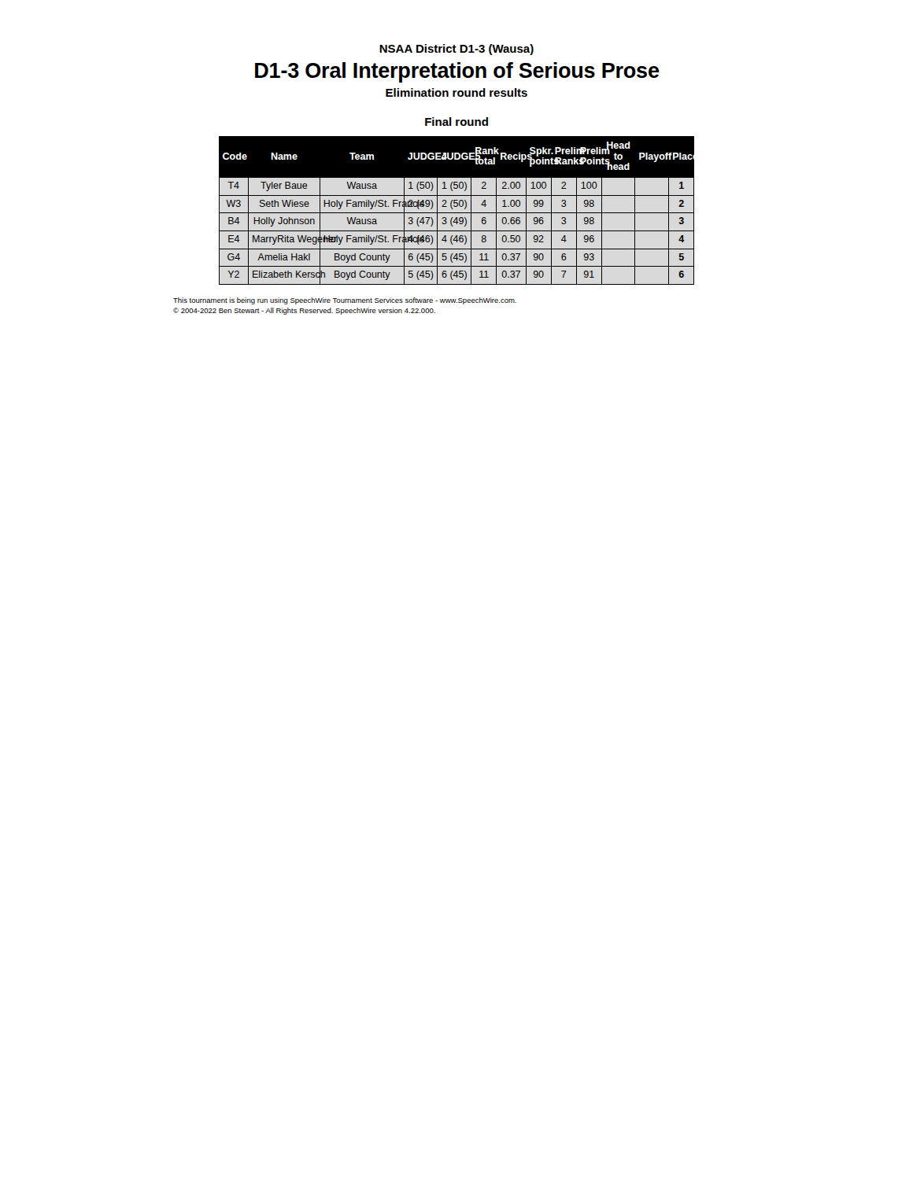NSAA District D1-3 (Wausa)
D1-3 Oral Interpretation of Serious Prose
Elimination round results
Final round
| Code | Name | Team | JUDGE4 | JUDGE5 | Rank total | Recips | Spkr. points | Prelim Ranks | Prelim Points | Head to head | Playoff | Place |
| --- | --- | --- | --- | --- | --- | --- | --- | --- | --- | --- | --- | --- |
| T4 | Tyler Baue | Wausa | 1 (50) | 1 (50) | 2 | 2.00 | 100 | 2 | 100 | | | 1 |
| W3 | Seth Wiese | Holy Family/St. Francis | 2 (49) | 2 (50) | 4 | 1.00 | 99 | 3 | 98 | | | 2 |
| B4 | Holly Johnson | Wausa | 3 (47) | 3 (49) | 6 | 0.66 | 96 | 3 | 98 | | | 3 |
| E4 | MarryRita Wegener | Holy Family/St. Francis | 4 (46) | 4 (46) | 8 | 0.50 | 92 | 4 | 96 | | | 4 |
| G4 | Amelia Hakl | Boyd County | 6 (45) | 5 (45) | 11 | 0.37 | 90 | 6 | 93 | | | 5 |
| Y2 | Elizabeth Kersch | Boyd County | 5 (45) | 6 (45) | 11 | 0.37 | 90 | 7 | 91 | | | 6 |
This tournament is being run using SpeechWire Tournament Services software - www.SpeechWire.com.
© 2004-2022 Ben Stewart - All Rights Reserved. SpeechWire version 4.22.000.